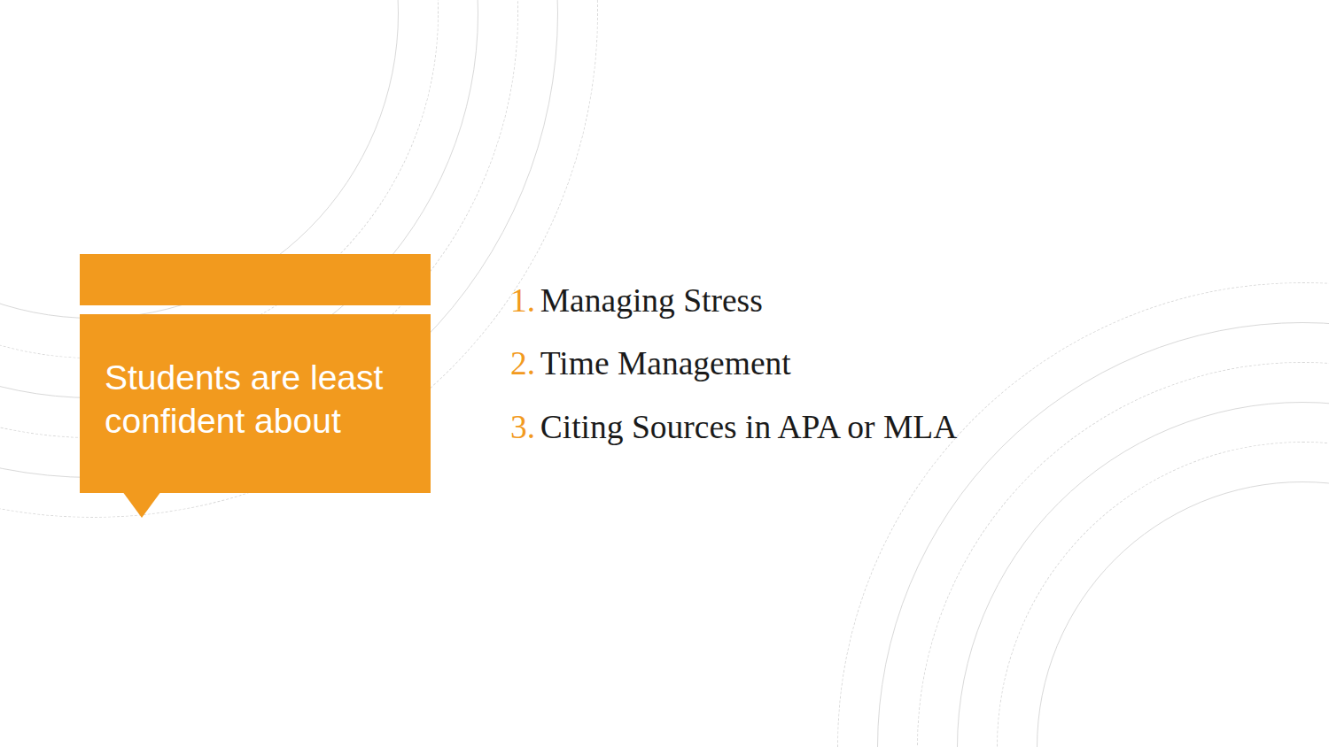Students are least confident about
Managing Stress
Time Management
Citing Sources in APA or MLA